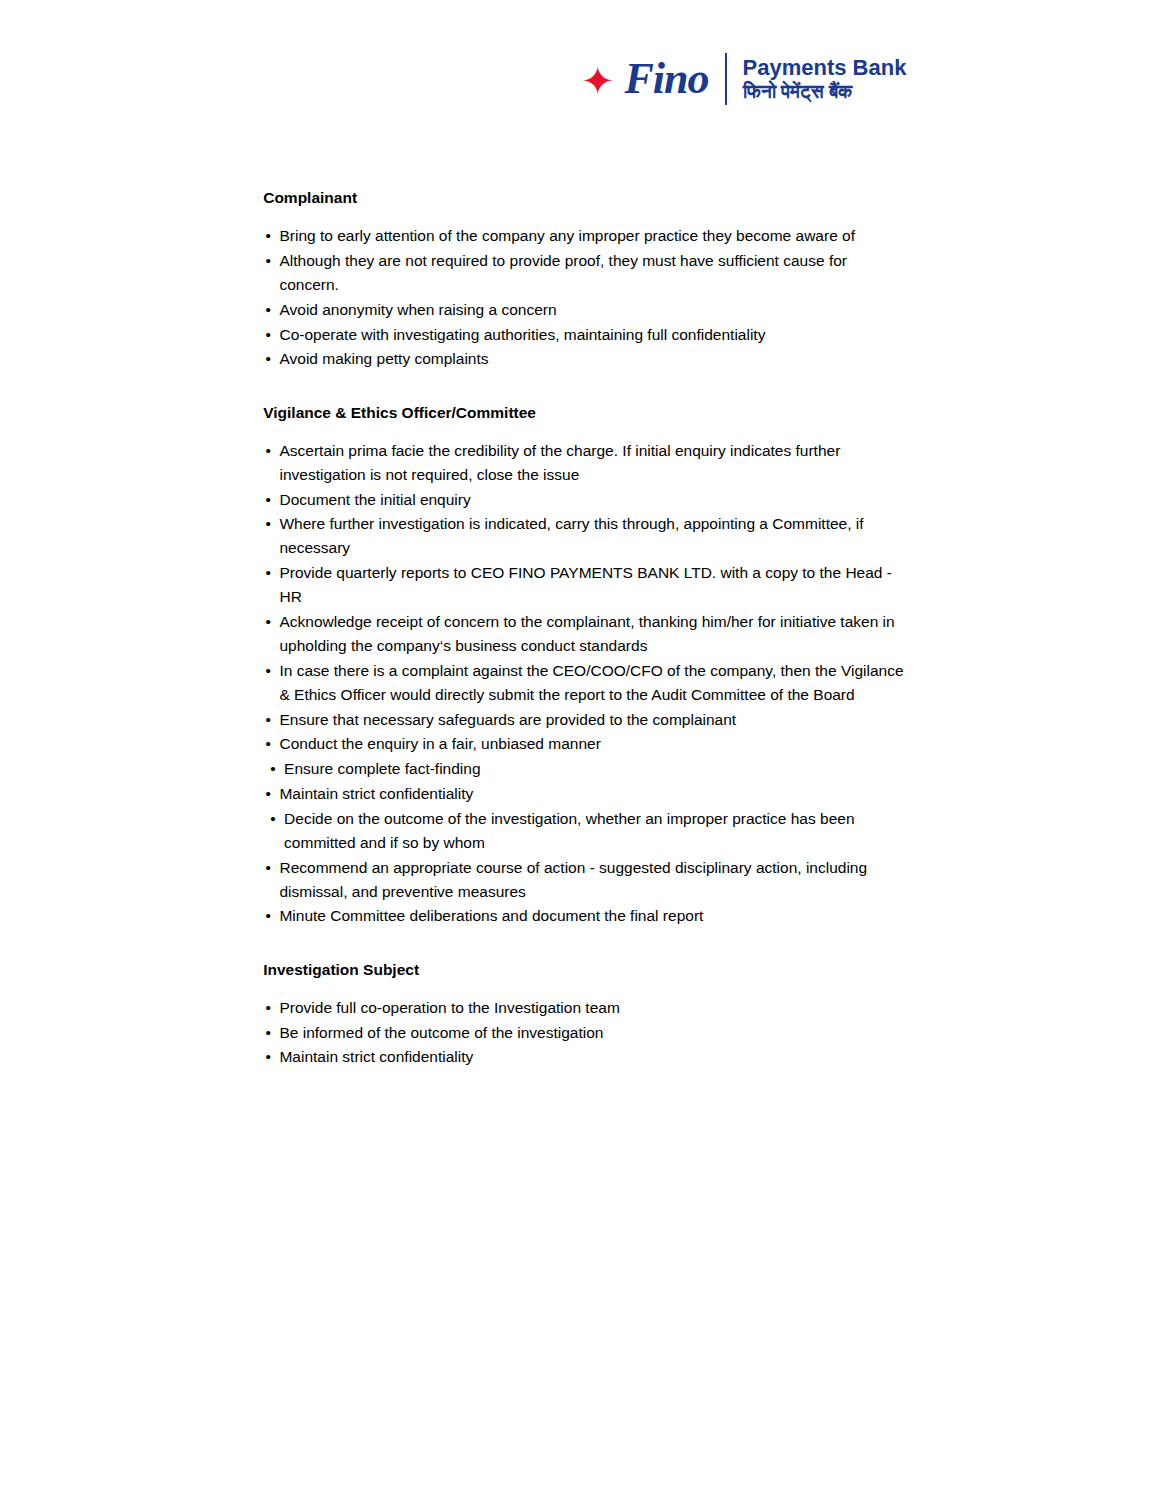✦ Fino Payments Bank फिनो पेमेंट्स बैंक
Complainant
Bring to early attention of the company any improper practice they become aware of
Although they are not required to provide proof, they must have sufficient cause for concern.
Avoid anonymity when raising a concern
Co-operate with investigating authorities, maintaining full confidentiality
Avoid making petty complaints
Vigilance & Ethics Officer/Committee
Ascertain prima facie the credibility of the charge. If initial enquiry indicates further investigation is not required, close the issue
Document the initial enquiry
Where further investigation is indicated, carry this through, appointing a Committee, if necessary
Provide quarterly reports to CEO FINO PAYMENTS BANK LTD. with a copy to the Head -HR
Acknowledge receipt of concern to the complainant, thanking him/her for initiative taken in upholding the company‘s business conduct standards
In case there is a complaint against the CEO/COO/CFO of the company, then the Vigilance & Ethics Officer would directly submit the report to the Audit Committee of the Board
Ensure that necessary safeguards are provided to the complainant
Conduct the enquiry in a fair, unbiased manner
Ensure complete fact-finding
Maintain strict confidentiality
Decide on the outcome of the investigation, whether an improper practice has been committed and if so by whom
Recommend an appropriate course of action - suggested disciplinary action, including dismissal, and preventive measures
Minute Committee deliberations and document the final report
Investigation Subject
Provide full co-operation to the Investigation team
Be informed of the outcome of the investigation
Maintain strict confidentiality